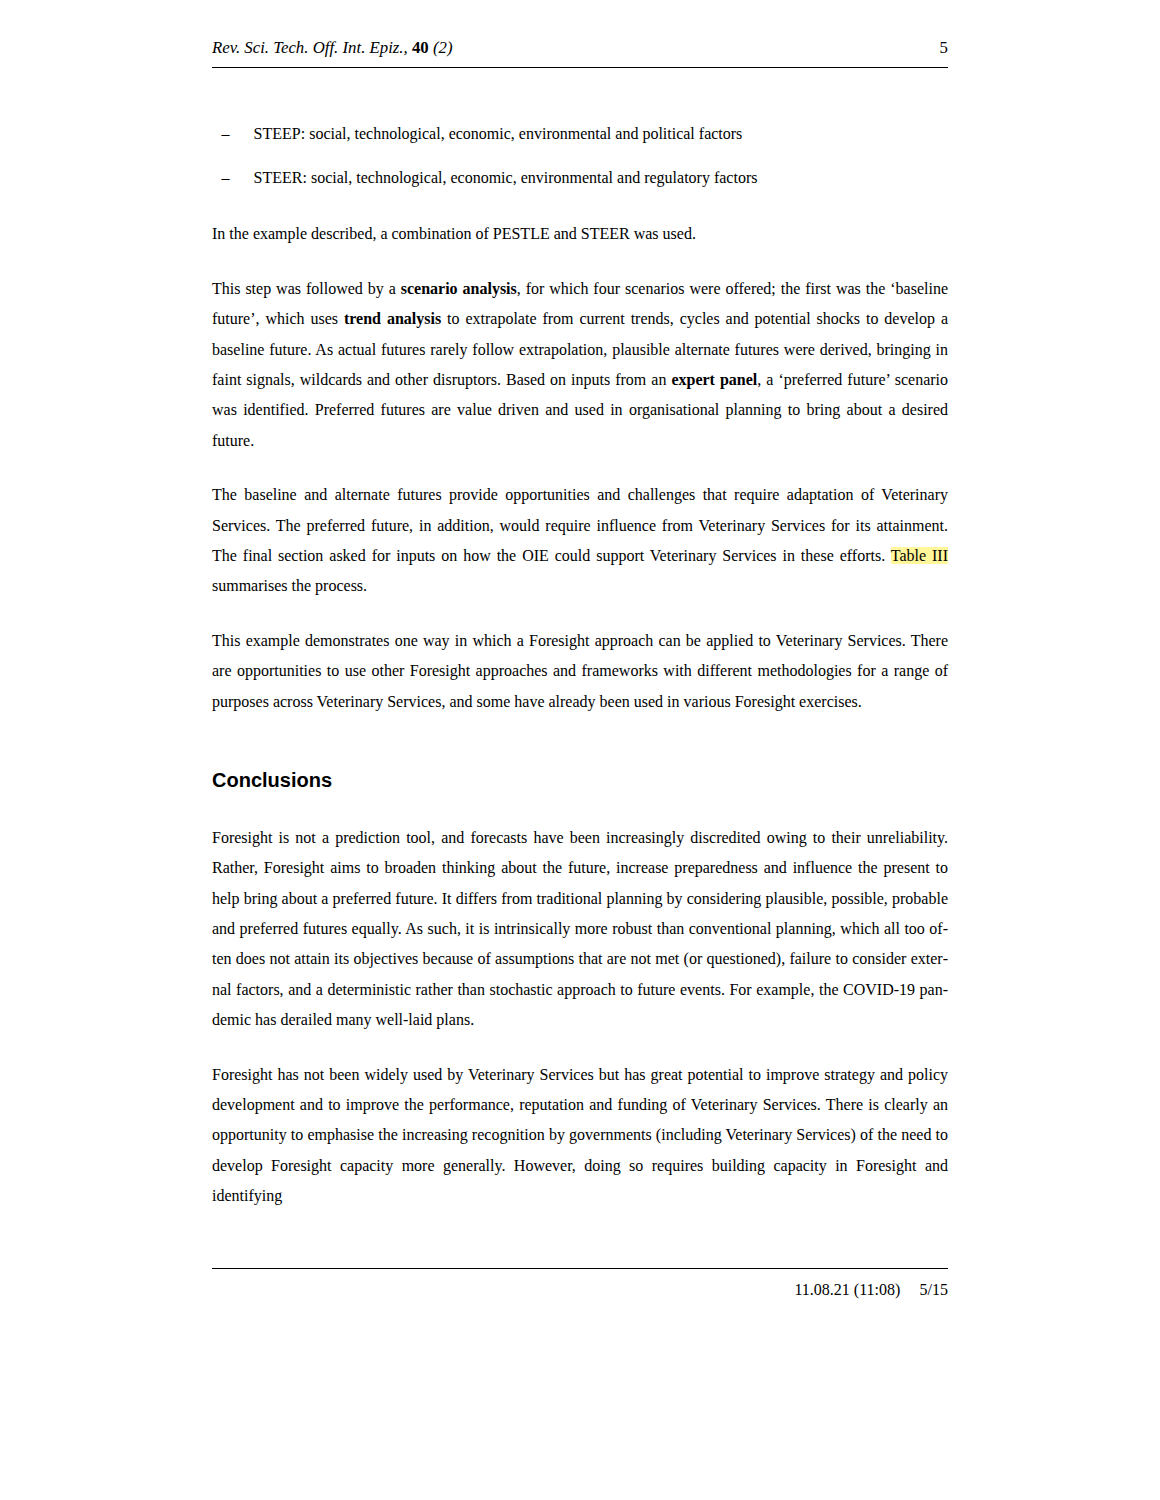Rev. Sci. Tech. Off. Int. Epiz., 40 (2) 5
STEEP: social, technological, economic, environmental and political factors
STEER: social, technological, economic, environmental and regulatory factors
In the example described, a combination of PESTLE and STEER was used.
This step was followed by a scenario analysis, for which four scenarios were offered; the first was the ‘baseline future’, which uses trend analysis to extrapolate from current trends, cycles and potential shocks to develop a baseline future. As actual futures rarely follow extrapolation, plausible alternate futures were derived, bringing in faint signals, wildcards and other disruptors. Based on inputs from an expert panel, a ‘preferred future’ scenario was identified. Preferred futures are value driven and used in organisational planning to bring about a desired future.
The baseline and alternate futures provide opportunities and challenges that require adaptation of Veterinary Services. The preferred future, in addition, would require influence from Veterinary Services for its attainment. The final section asked for inputs on how the OIE could support Veterinary Services in these efforts. Table III summarises the process.
This example demonstrates one way in which a Foresight approach can be applied to Veterinary Services. There are opportunities to use other Foresight approaches and frameworks with different methodologies for a range of purposes across Veterinary Services, and some have already been used in various Foresight exercises.
Conclusions
Foresight is not a prediction tool, and forecasts have been increasingly discredited owing to their unreliability. Rather, Foresight aims to broaden thinking about the future, increase preparedness and influence the present to help bring about a preferred future. It differs from traditional planning by considering plausible, possible, probable and preferred futures equally. As such, it is intrinsically more robust than conventional planning, which all too often does not attain its objectives because of assumptions that are not met (or questioned), failure to consider external factors, and a deterministic rather than stochastic approach to future events. For example, the COVID-19 pandemic has derailed many well-laid plans.
Foresight has not been widely used by Veterinary Services but has great potential to improve strategy and policy development and to improve the performance, reputation and funding of Veterinary Services. There is clearly an opportunity to emphasise the increasing recognition by governments (including Veterinary Services) of the need to develop Foresight capacity more generally. However, doing so requires building capacity in Foresight and identifying
11.08.21 (11:08)5/15